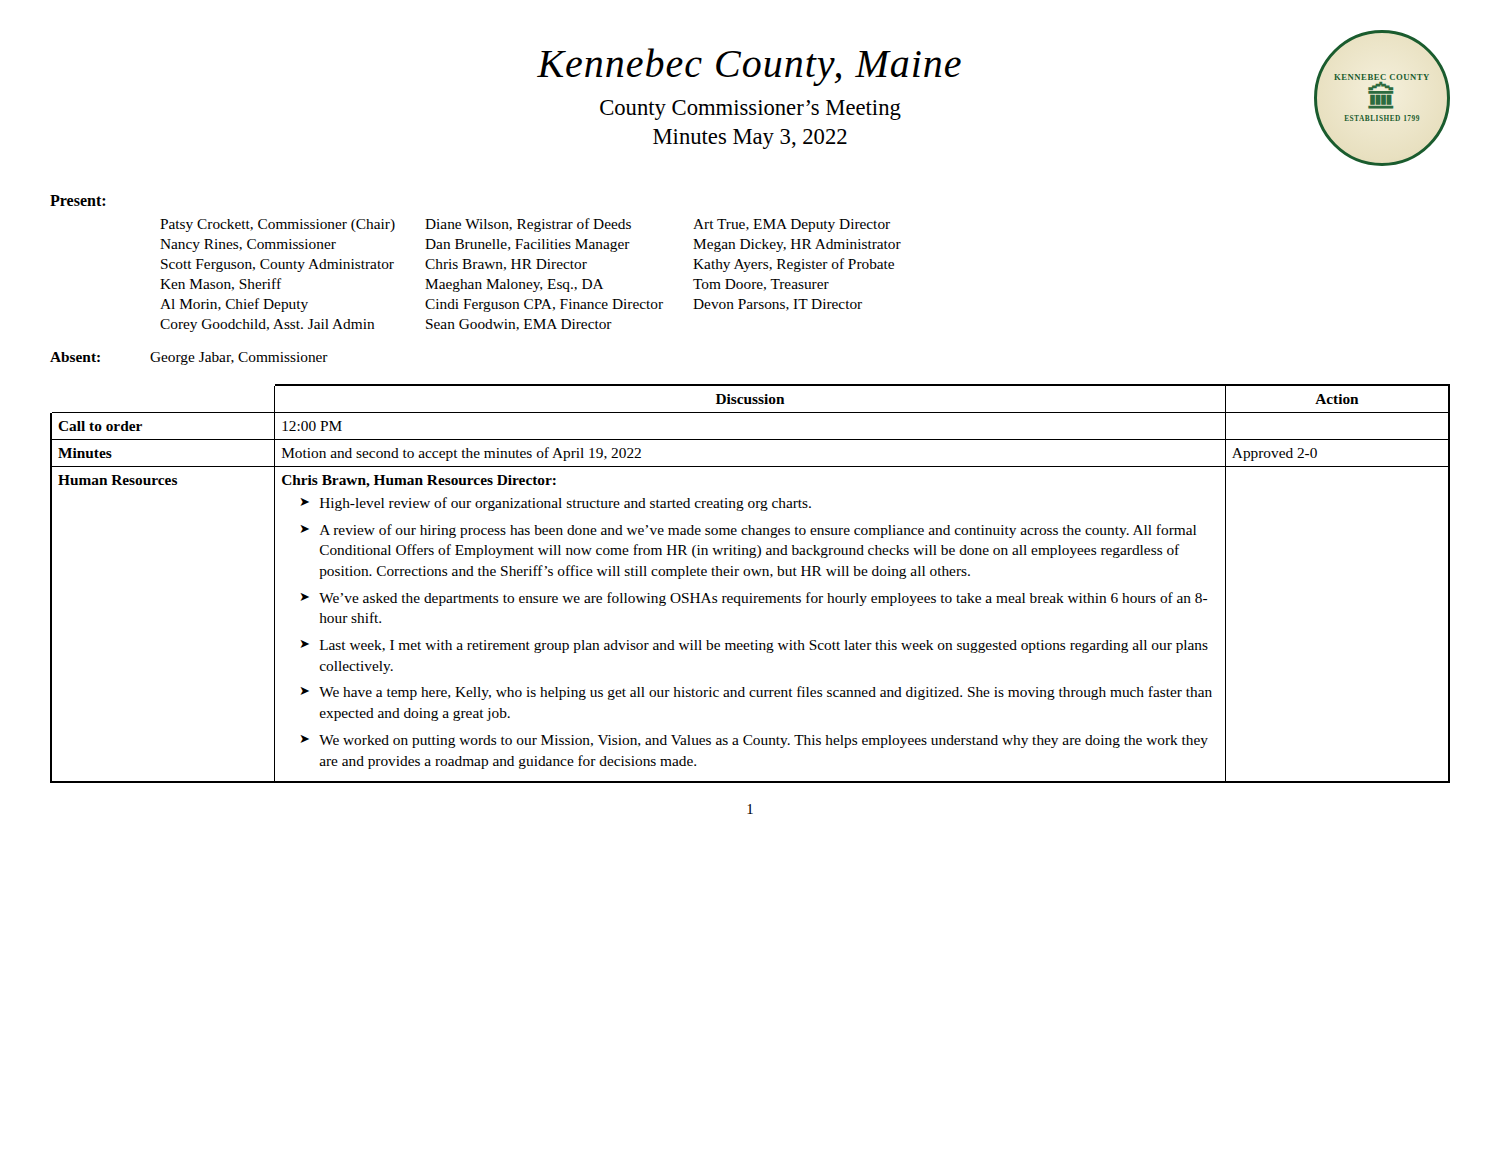KENNEBEC COUNTY 🏛 ESTABLISHED 1799
Kennebec County, Maine
County Commissioner’s Meeting
Minutes May 3, 2022
Present:
| Patsy Crockett, Commissioner (Chair) | Diane Wilson, Registrar of Deeds | Art True, EMA Deputy Director |
| Nancy Rines, Commissioner | Dan Brunelle, Facilities Manager | Megan Dickey, HR Administrator |
| Scott Ferguson, County Administrator | Chris Brawn, HR Director | Kathy Ayers, Register of Probate |
| Ken Mason, Sheriff | Maeghan Maloney, Esq., DA | Tom Doore, Treasurer |
| Al Morin, Chief Deputy | Cindi Ferguson CPA, Finance Director | Devon Parsons, IT Director |
| Corey Goodchild, Asst. Jail Admin | Sean Goodwin, EMA Director | |
Absent: George Jabar, Commissioner
| | Discussion | Action |
| --- | --- | --- |
| Call to order | 12:00 PM | |
| Minutes | Motion and second to accept the minutes of April 19, 2022 | Approved 2-0 |
| Human Resources | Chris Brawn, Human Resources Director: High-level review of our organizational structure and started creating org charts. A review of our hiring process has been done and we’ve made some changes to ensure compliance and continuity across the county. All formal Conditional Offers of Employment will now come from HR (in writing) and background checks will be done on all employees regardless of position. Corrections and the Sheriff’s office will still complete their own, but HR will be doing all others. We’ve asked the departments to ensure we are following OSHAs requirements for hourly employees to take a meal break within 6 hours of an 8-hour shift. Last week, I met with a retirement group plan advisor and will be meeting with Scott later this week on suggested options regarding all our plans collectively. We have a temp here, Kelly, who is helping us get all our historic and current files scanned and digitized. She is moving through much faster than expected and doing a great job. We worked on putting words to our Mission, Vision, and Values as a County. This helps employees understand why they are doing the work they are and provides a roadmap and guidance for decisions made. | |
1